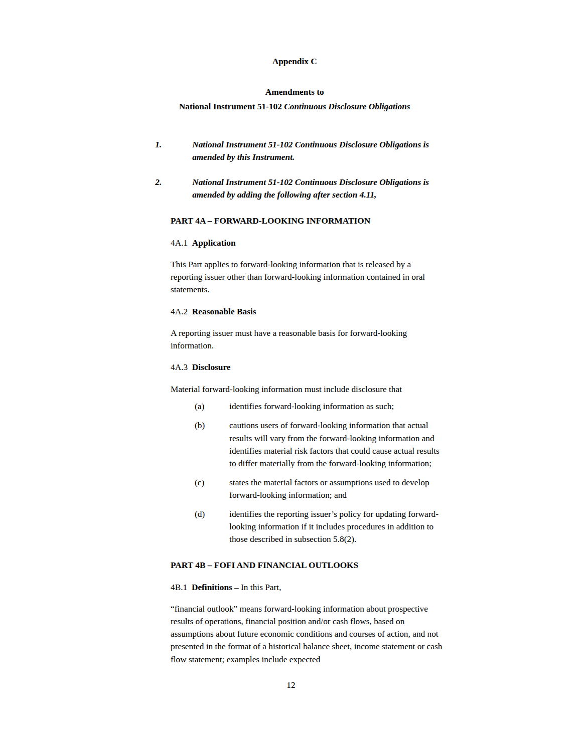Appendix C
Amendments to
National Instrument 51-102 Continuous Disclosure Obligations
1. National Instrument 51-102 Continuous Disclosure Obligations is amended by this Instrument.
2. National Instrument 51-102 Continuous Disclosure Obligations is amended by adding the following after section 4.11,
PART 4A – FORWARD-LOOKING INFORMATION
4A.1 Application
This Part applies to forward-looking information that is released by a reporting issuer other than forward-looking information contained in oral statements.
4A.2 Reasonable Basis
A reporting issuer must have a reasonable basis for forward-looking information.
4A.3 Disclosure
Material forward-looking information must include disclosure that
(a) identifies forward-looking information as such;
(b) cautions users of forward-looking information that actual results will vary from the forward-looking information and identifies material risk factors that could cause actual results to differ materially from the forward-looking information;
(c) states the material factors or assumptions used to develop forward-looking information; and
(d) identifies the reporting issuer’s policy for updating forward-looking information if it includes procedures in addition to those described in subsection 5.8(2).
PART 4B – FOFI AND FINANCIAL OUTLOOKS
4B.1 Definitions – In this Part,
“financial outlook” means forward-looking information about prospective results of operations, financial position and/or cash flows, based on assumptions about future economic conditions and courses of action, and not presented in the format of a historical balance sheet, income statement or cash flow statement; examples include expected
12